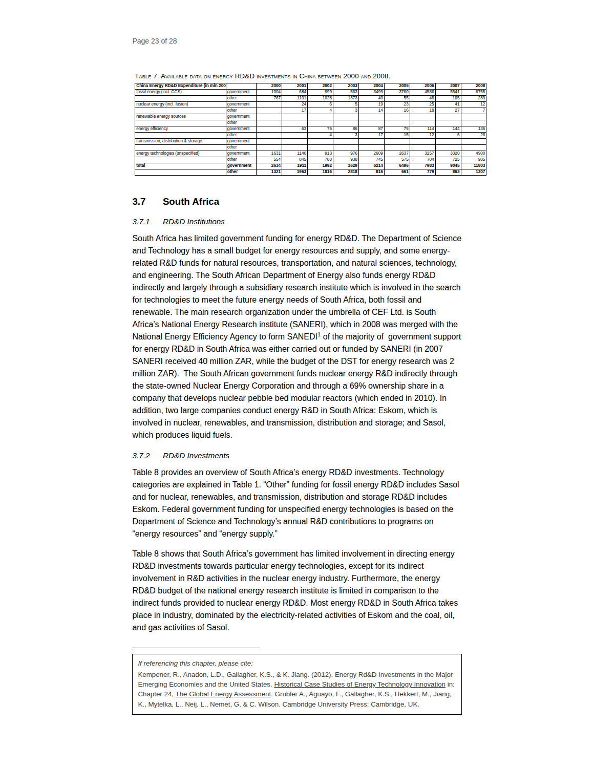Page 23 of 28
Table 7. Available data on energy RD&D investments in China between 2000 and 2008.
| China Energy RD&D Expenditure (in mln 2008 PPP $Int) | | 2000 | 2001 | 2002 | 2003 | 2004 | 2005 | 2006 | 2007 | 2008 |
| --- | --- | --- | --- | --- | --- | --- | --- | --- | --- | --- |
| fossil energy (incl. CCS) | government | 1004 | 684 | 999 | 563 | 3499 | 3760 | 4586 | 5541 | 6755 |
| | other | 767 | 1101 | 1028 | 1873 | 40 | 55 | 46 | 105 | 289 |
| nuclear energy (incl. fusion) | government | | 24 | 6 | 5 | 19 | 23 | 25 | 41 | 12 |
| | other | | 17 | 4 | 3 | 14 | 16 | 18 | 27 | 7 |
| renewable energy sources | government | | | | | | | | | |
| | other | | | | | | | | | |
| energy efficiency | government | | 63 | 75 | 86 | 87 | 75 | 114 | 144 | 136 |
| | other | | | 4 | 3 | 17 | 15 | 12 | 6 | 26 |
| transmission, distribution & storage | government | | | | | | | | | |
| | other | | | | | | | | | |
| energy technologies (unspecified) | government | 1631 | 1140 | 913 | 976 | 2609 | 2637 | 3257 | 3320 | 4900 |
| | other | 554 | 845 | 780 | 938 | 745 | 575 | 704 | 725 | 985 |
| total | government | 2634 | 1911 | 1992 | 1629 | 6214 | 6496 | 7983 | 9045 | 11803 |
| | other | 1321 | 1963 | 1816 | 2818 | 816 | 661 | 779 | 863 | 1307 |
3.7 South Africa
3.7.1 RD&D Institutions
South Africa has limited government funding for energy RD&D. The Department of Science and Technology has a small budget for energy resources and supply, and some energy-related R&D funds for natural resources, transportation, and natural sciences, technology, and engineering. The South African Department of Energy also funds energy RD&D indirectly and largely through a subsidiary research institute which is involved in the search for technologies to meet the future energy needs of South Africa, both fossil and renewable. The main research organization under the umbrella of CEF Ltd. is South Africa’s National Energy Research institute (SANERI), which in 2008 was merged with the National Energy Efficiency Agency to form SANEDI1 of the majority of government support for energy RD&D in South Africa was either carried out or funded by SANERI (in 2007 SANERI received 40 million ZAR, while the budget of the DST for energy research was 2 million ZAR). The South African government funds nuclear energy R&D indirectly through the state-owned Nuclear Energy Corporation and through a 69% ownership share in a company that develops nuclear pebble bed modular reactors (which ended in 2010). In addition, two large companies conduct energy R&D in South Africa: Eskom, which is involved in nuclear, renewables, and transmission, distribution and storage; and Sasol, which produces liquid fuels.
3.7.2 RD&D Investments
Table 8 provides an overview of South Africa’s energy RD&D investments. Technology categories are explained in Table 1. “Other” funding for fossil energy RD&D includes Sasol and for nuclear, renewables, and transmission, distribution and storage RD&D includes Eskom. Federal government funding for unspecified energy technologies is based on the Department of Science and Technology’s annual R&D contributions to programs on “energy resources” and “energy supply.”
Table 8 shows that South Africa’s government has limited involvement in directing energy RD&D investments towards particular energy technologies, except for its indirect involvement in R&D activities in the nuclear energy industry. Furthermore, the energy RD&D budget of the national energy research institute is limited in comparison to the indirect funds provided to nuclear energy RD&D. Most energy RD&D in South Africa takes place in industry, dominated by the electricity-related activities of Eskom and the coal, oil, and gas activities of Sasol.
If referencing this chapter, please cite:
Kempener, R., Anadon, L.D., Gallagher, K.S., & K. Jiang. (2012). Energy Rd&D Investments in the Major Emerging Economies and the United States. Historical Case Studies of Energy Technology Innovation in: Chapter 24, The Global Energy Assessment. Grubler A., Aguayo, F., Gallagher, K.S., Hekkert, M., Jiang, K., Mytelka, L., Neij, L., Nemet, G. & C. Wilson. Cambridge University Press: Cambridge, UK.